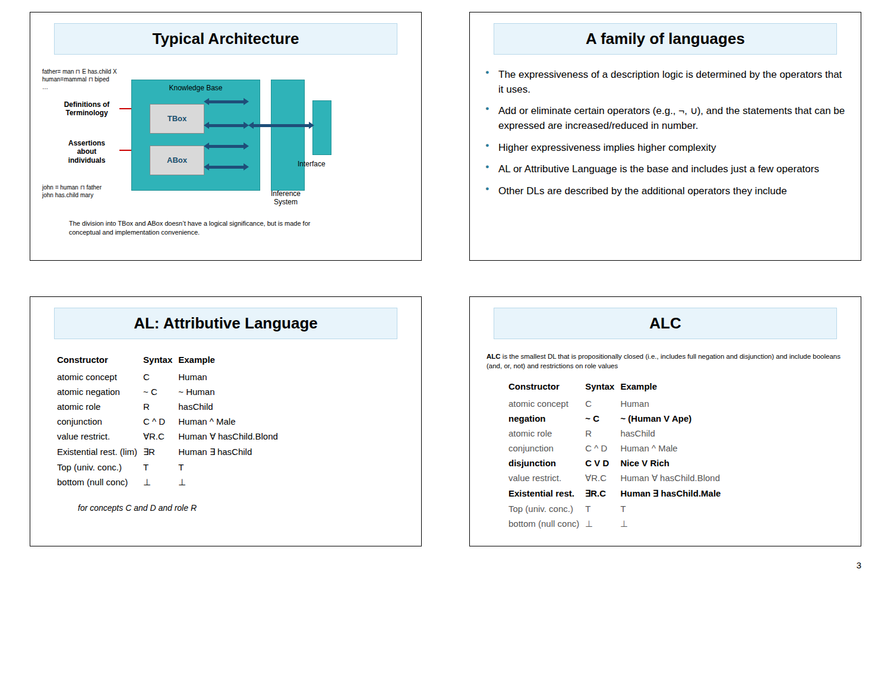Typical Architecture
father= man ⊓ E has.child X
human=mammal ⊓ biped
…
john = human ⊓ father
john has.child mary
Definitions of
Terminology
Assertions
about
individuals
Knowledge Base
TBox
ABox
Interface
Inference
System
The division into TBox and ABox doesn’t have a logical significance, but is made for conceptual and implementation convenience.
A family of languages
The expressiveness of a description logic is determined by the operators that it uses.
Add or eliminate certain operators (e.g., ¬, ∪), and the statements that can be expressed are increased/reduced in number.
Higher expressiveness implies higher complexity
AL or Attributive Language is the base and includes just a few operators
Other DLs are described by the additional operators they include
AL: Attributive Language
| Constructor | Syntax | Example |
| --- | --- | --- |
| atomic concept | C | Human |
| atomic negation | ~ C | ~ Human |
| atomic role | R | hasChild |
| conjunction | C ^ D | Human ^ Male |
| value restrict. | ∀R.C | Human ∀ hasChild.Blond |
| Existential rest. (lim) | ∃R | Human ∃ hasChild |
| Top (univ. conc.) | T | T |
| bottom (null conc) | ⊥ | ⊥ |
for concepts C and D and role R
ALC
ALC is the smallest DL that is propositionally closed (i.e., includes full negation and disjunction) and include booleans (and, or, not) and restrictions on role values
| Constructor | Syntax | Example |
| --- | --- | --- |
| atomic concept | C | Human |
| negation | ~ C | ~ (Human V Ape) |
| atomic role | R | hasChild |
| conjunction | C ^ D | Human ^ Male |
| disjunction | C V D | Nice V Rich |
| value restrict. | ∀R.C | Human ∀ hasChild.Blond |
| Existential rest. | ∃R.C | Human ∃ hasChild.Male |
| Top (univ. conc.) | T | T |
| bottom (null conc) | ⊥ | ⊥ |
3